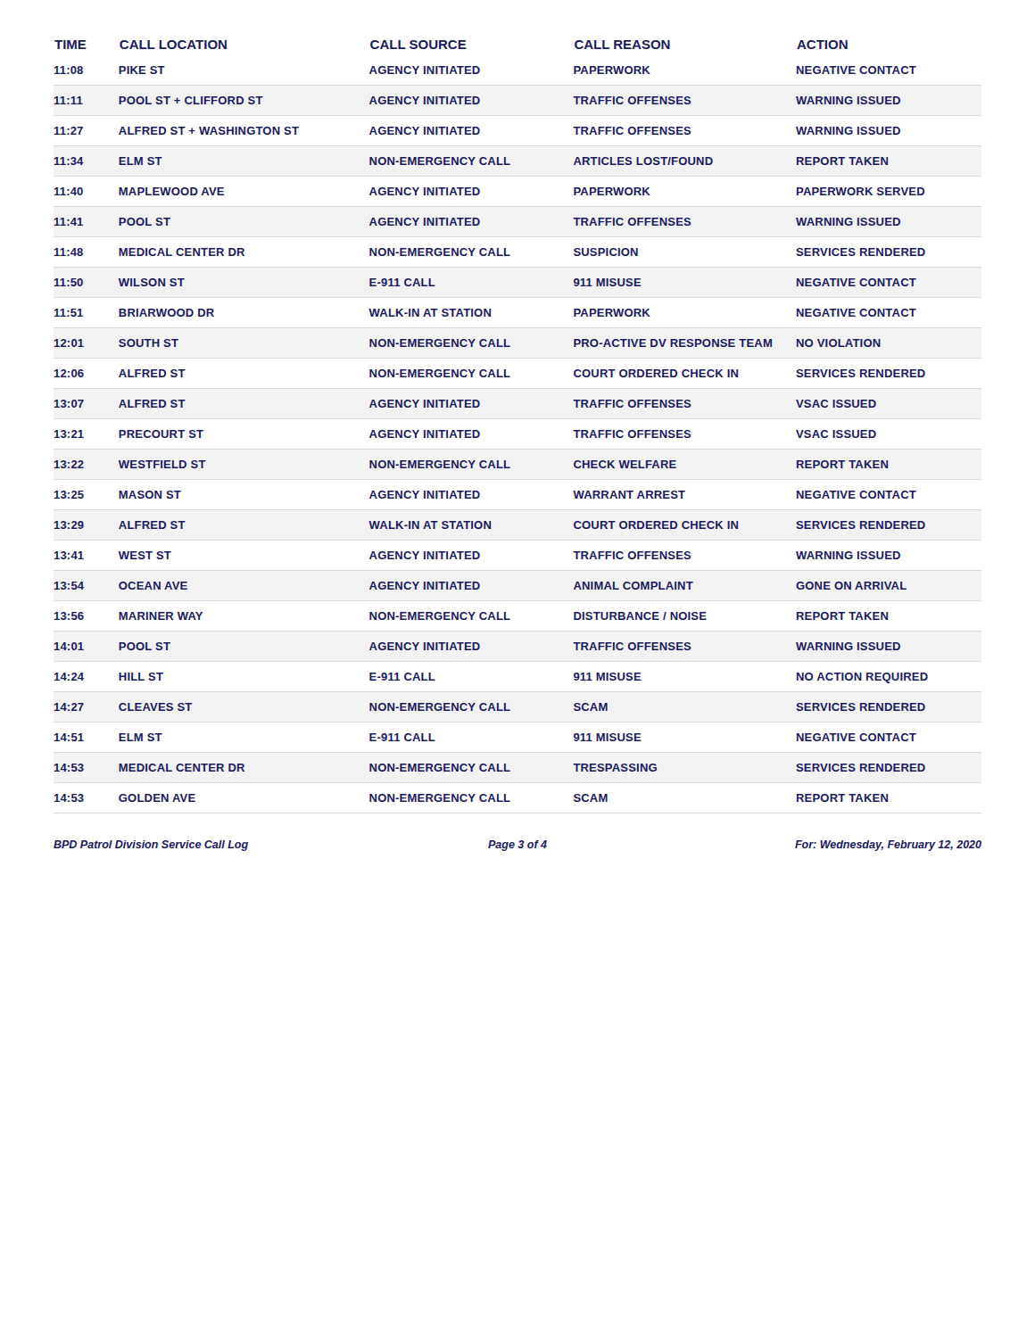| TIME | CALL LOCATION | CALL SOURCE | CALL REASON | ACTION |
| --- | --- | --- | --- | --- |
| 11:08 | PIKE ST | AGENCY INITIATED | PAPERWORK | NEGATIVE CONTACT |
| 11:11 | POOL ST + CLIFFORD ST | AGENCY INITIATED | TRAFFIC OFFENSES | WARNING ISSUED |
| 11:27 | ALFRED ST + WASHINGTON ST | AGENCY INITIATED | TRAFFIC OFFENSES | WARNING ISSUED |
| 11:34 | ELM ST | NON-EMERGENCY CALL | ARTICLES LOST/FOUND | REPORT TAKEN |
| 11:40 | MAPLEWOOD AVE | AGENCY INITIATED | PAPERWORK | PAPERWORK SERVED |
| 11:41 | POOL ST | AGENCY INITIATED | TRAFFIC OFFENSES | WARNING ISSUED |
| 11:48 | MEDICAL CENTER DR | NON-EMERGENCY CALL | SUSPICION | SERVICES RENDERED |
| 11:50 | WILSON ST | E-911 CALL | 911 MISUSE | NEGATIVE CONTACT |
| 11:51 | BRIARWOOD DR | WALK-IN AT STATION | PAPERWORK | NEGATIVE CONTACT |
| 12:01 | SOUTH ST | NON-EMERGENCY CALL | PRO-ACTIVE DV RESPONSE TEAM | NO VIOLATION |
| 12:06 | ALFRED ST | NON-EMERGENCY CALL | COURT ORDERED CHECK IN | SERVICES RENDERED |
| 13:07 | ALFRED ST | AGENCY INITIATED | TRAFFIC OFFENSES | VSAC ISSUED |
| 13:21 | PRECOURT ST | AGENCY INITIATED | TRAFFIC OFFENSES | VSAC ISSUED |
| 13:22 | WESTFIELD ST | NON-EMERGENCY CALL | CHECK WELFARE | REPORT TAKEN |
| 13:25 | MASON ST | AGENCY INITIATED | WARRANT ARREST | NEGATIVE CONTACT |
| 13:29 | ALFRED ST | WALK-IN AT STATION | COURT ORDERED CHECK IN | SERVICES RENDERED |
| 13:41 | WEST ST | AGENCY INITIATED | TRAFFIC OFFENSES | WARNING ISSUED |
| 13:54 | OCEAN AVE | AGENCY INITIATED | ANIMAL COMPLAINT | GONE ON ARRIVAL |
| 13:56 | MARINER WAY | NON-EMERGENCY CALL | DISTURBANCE / NOISE | REPORT TAKEN |
| 14:01 | POOL ST | AGENCY INITIATED | TRAFFIC OFFENSES | WARNING ISSUED |
| 14:24 | HILL ST | E-911 CALL | 911 MISUSE | NO ACTION REQUIRED |
| 14:27 | CLEAVES ST | NON-EMERGENCY CALL | SCAM | SERVICES RENDERED |
| 14:51 | ELM ST | E-911 CALL | 911 MISUSE | NEGATIVE CONTACT |
| 14:53 | MEDICAL CENTER DR | NON-EMERGENCY CALL | TRESPASSING | SERVICES RENDERED |
| 14:53 | GOLDEN AVE | NON-EMERGENCY CALL | SCAM | REPORT TAKEN |
BPD Patrol Division Service Call Log
Page 3 of 4
For: Wednesday, February 12, 2020